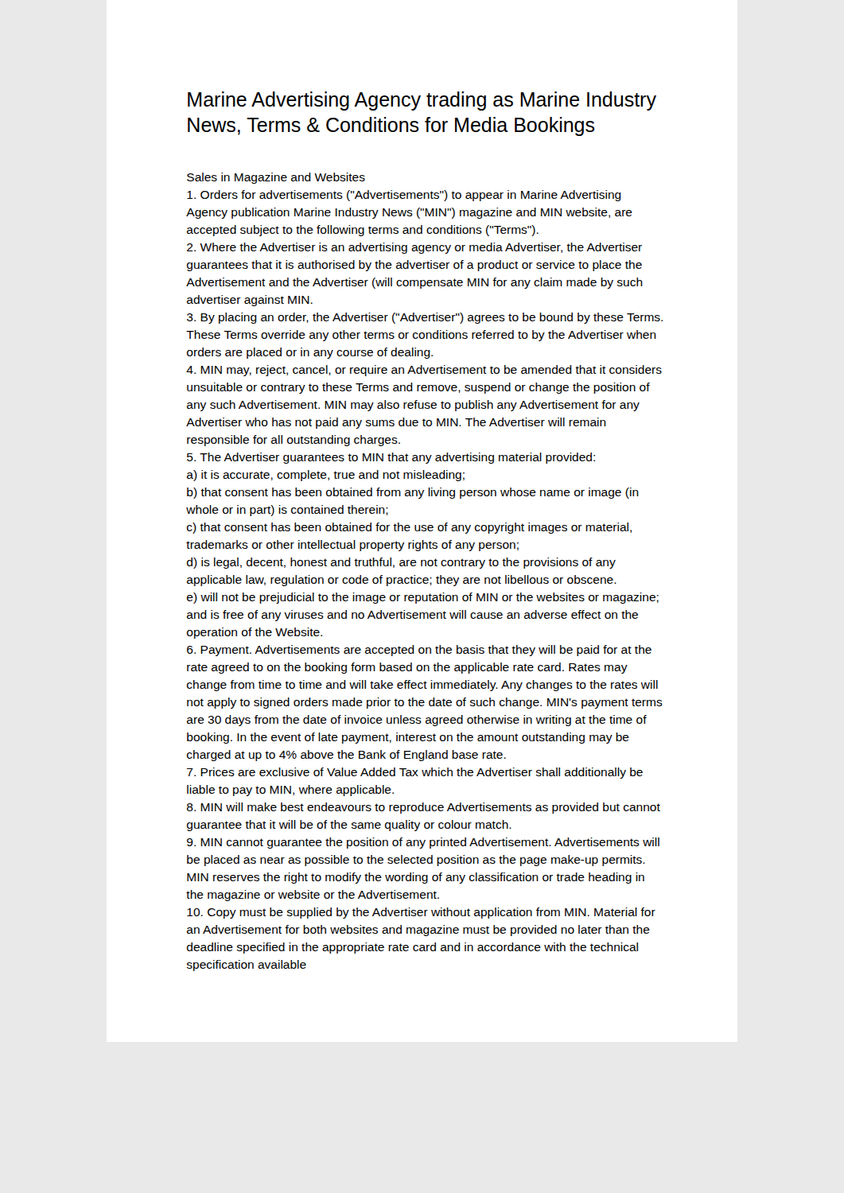Marine Advertising Agency trading as Marine Industry News, Terms & Conditions for Media Bookings
Sales in Magazine and Websites
1. Orders for advertisements ("Advertisements") to appear in Marine Advertising Agency publication Marine Industry News ("MIN") magazine and MIN website, are accepted subject to the following terms and conditions ("Terms").
2. Where the Advertiser is an advertising agency or media Advertiser, the Advertiser guarantees that it is authorised by the advertiser of a product or service to place the Advertisement and the Advertiser (will compensate MIN for any claim made by such advertiser against MIN.
3. By placing an order, the Advertiser ("Advertiser") agrees to be bound by these Terms. These Terms override any other terms or conditions referred to by the Advertiser when orders are placed or in any course of dealing.
4. MIN may, reject, cancel, or require an Advertisement to be amended that it considers unsuitable or contrary to these Terms and remove, suspend or change the position of any such Advertisement. MIN may also refuse to publish any Advertisement for any Advertiser who has not paid any sums due to MIN. The Advertiser will remain responsible for all outstanding charges.
5. The Advertiser guarantees to MIN that any advertising material provided:
a) it is accurate, complete, true and not misleading;
b) that consent has been obtained from any living person whose name or image (in whole or in part) is contained therein;
c) that consent has been obtained for the use of any copyright images or material, trademarks or other intellectual property rights of any person;
d) is legal, decent, honest and truthful, are not contrary to the provisions of any applicable law, regulation or code of practice; they are not libellous or obscene.
e) will not be prejudicial to the image or reputation of MIN or the websites or magazine; and is free of any viruses and no Advertisement will cause an adverse effect on the operation of the Website.
6. Payment. Advertisements are accepted on the basis that they will be paid for at the rate agreed to on the booking form based on the applicable rate card. Rates may change from time to time and will take effect immediately. Any changes to the rates will not apply to signed orders made prior to the date of such change. MIN's payment terms are 30 days from the date of invoice unless agreed otherwise in writing at the time of booking. In the event of late payment, interest on the amount outstanding may be charged at up to 4% above the Bank of England base rate.
7. Prices are exclusive of Value Added Tax which the Advertiser shall additionally be liable to pay to MIN, where applicable.
8. MIN will make best endeavours to reproduce Advertisements as provided but cannot guarantee that it will be of the same quality or colour match.
9. MIN cannot guarantee the position of any printed Advertisement. Advertisements will be placed as near as possible to the selected position as the page make-up permits. MIN reserves the right to modify the wording of any classification or trade heading in the magazine or website or the Advertisement.
10. Copy must be supplied by the Advertiser without application from MIN. Material for an Advertisement for both websites and magazine must be provided no later than the deadline specified in the appropriate rate card and in accordance with the technical specification available